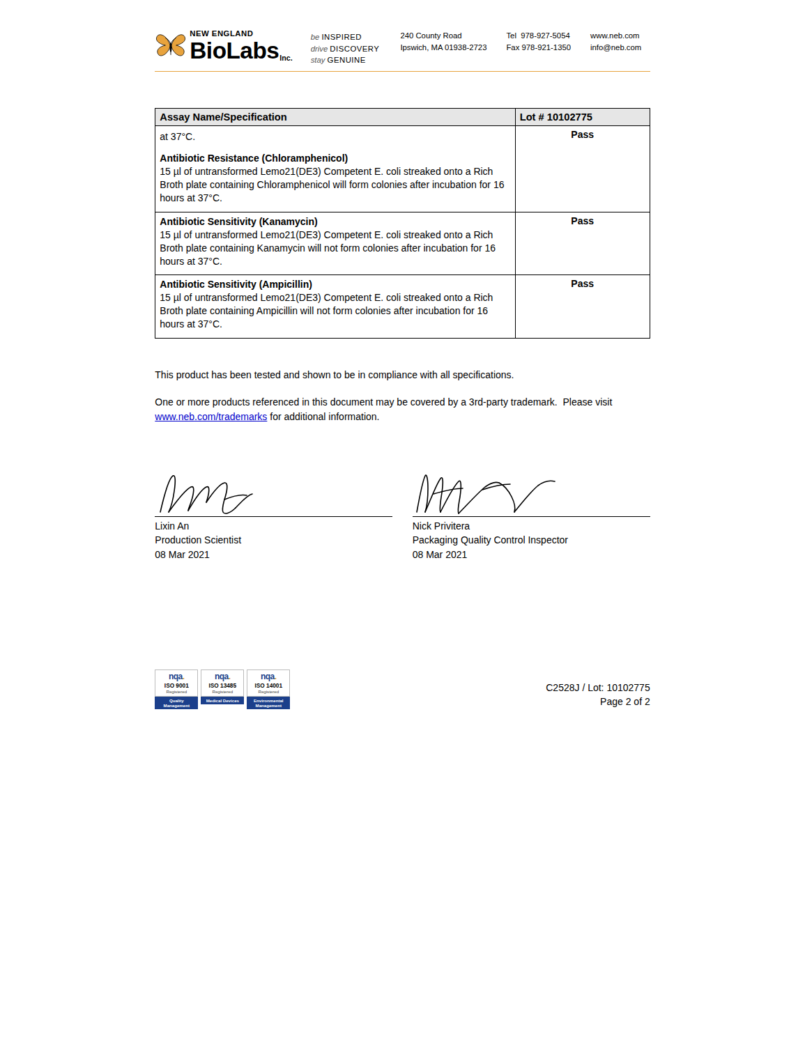NEW ENGLAND BioLabs Inc.
be INSPIRED
drive DISCOVERY
stay GENUINE
240 County Road
Ipswich, MA 01938-2723
Tel 978-927-5054
Fax 978-921-1350
www.neb.com
info@neb.com
| Assay Name/Specification | Lot # 10102775 |
| --- | --- |
| at 37°C. Antibiotic Resistance (Chloramphenicol) 15 µl of untransformed Lemo21(DE3) Competent E. coli streaked onto a Rich Broth plate containing Chloramphenicol will form colonies after incubation for 16 hours at 37°C. | Pass |
| Antibiotic Sensitivity (Kanamycin) 15 µl of untransformed Lemo21(DE3) Competent E. coli streaked onto a Rich Broth plate containing Kanamycin will not form colonies after incubation for 16 hours at 37°C. | Pass |
| Antibiotic Sensitivity (Ampicillin) 15 µl of untransformed Lemo21(DE3) Competent E. coli streaked onto a Rich Broth plate containing Ampicillin will not form colonies after incubation for 16 hours at 37°C. | Pass |
This product has been tested and shown to be in compliance with all specifications.
One or more products referenced in this document may be covered by a 3rd-party trademark. Please visit www.neb.com/trademarks for additional information.
Lixin An
Production Scientist
08 Mar 2021
Nick Privitera
Packaging Quality Control Inspector
08 Mar 2021
nqa. ISO 9001 Registered
Quality
Management
nqa. ISO 13485 Registered
Medical Devices
nqa. ISO 14001 Registered
Environmental
Management
C2528J / Lot: 10102775
Page 2 of 2